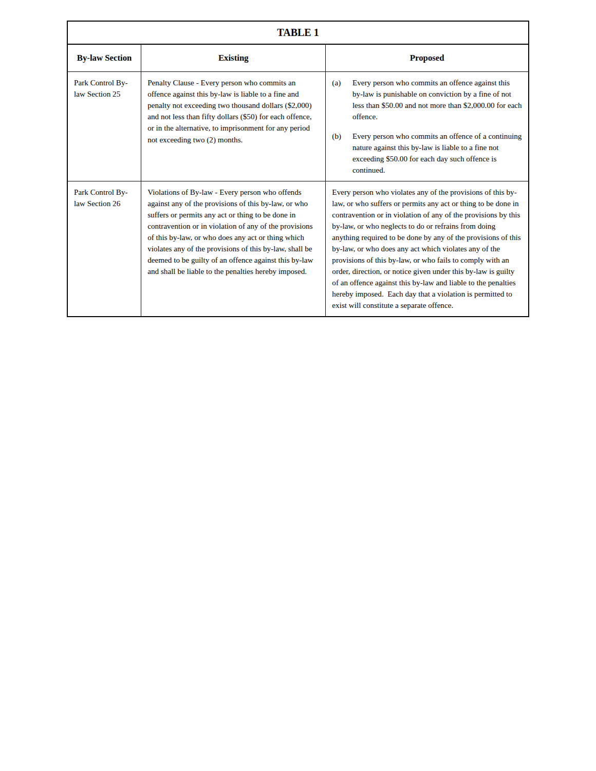TABLE 1
| By-law Section | Existing | Proposed |
| --- | --- | --- |
| Park Control By-law Section 25 | Penalty Clause - Every person who commits an offence against this by-law is liable to a fine and penalty not exceeding two thousand dollars ($2,000) and not less than fifty dollars ($50) for each offence, or in the alternative, to imprisonment for any period not exceeding two (2) months. | (a) Every person who commits an offence against this by-law is punishable on conviction by a fine of not less than $50.00 and not more than $2,000.00 for each offence. (b) Every person who commits an offence of a continuing nature against this by-law is liable to a fine not exceeding $50.00 for each day such offence is continued. |
| Park Control By-law Section 26 | Violations of By-law - Every person who offends against any of the provisions of this by-law, or who suffers or permits any act or thing to be done in contravention or in violation of any of the provisions of this by-law, or who does any act or thing which violates any of the provisions of this by-law, shall be deemed to be guilty of an offence against this by-law and shall be liable to the penalties hereby imposed. | Every person who violates any of the provisions of this by-law, or who suffers or permits any act or thing to be done in contravention or in violation of any of the provisions by this by-law, or who neglects to do or refrains from doing anything required to be done by any of the provisions of this by-law, or who does any act which violates any of the provisions of this by-law, or who fails to comply with an order, direction, or notice given under this by-law is guilty of an offence against this by-law and liable to the penalties hereby imposed. Each day that a violation is permitted to exist will constitute a separate offence. |